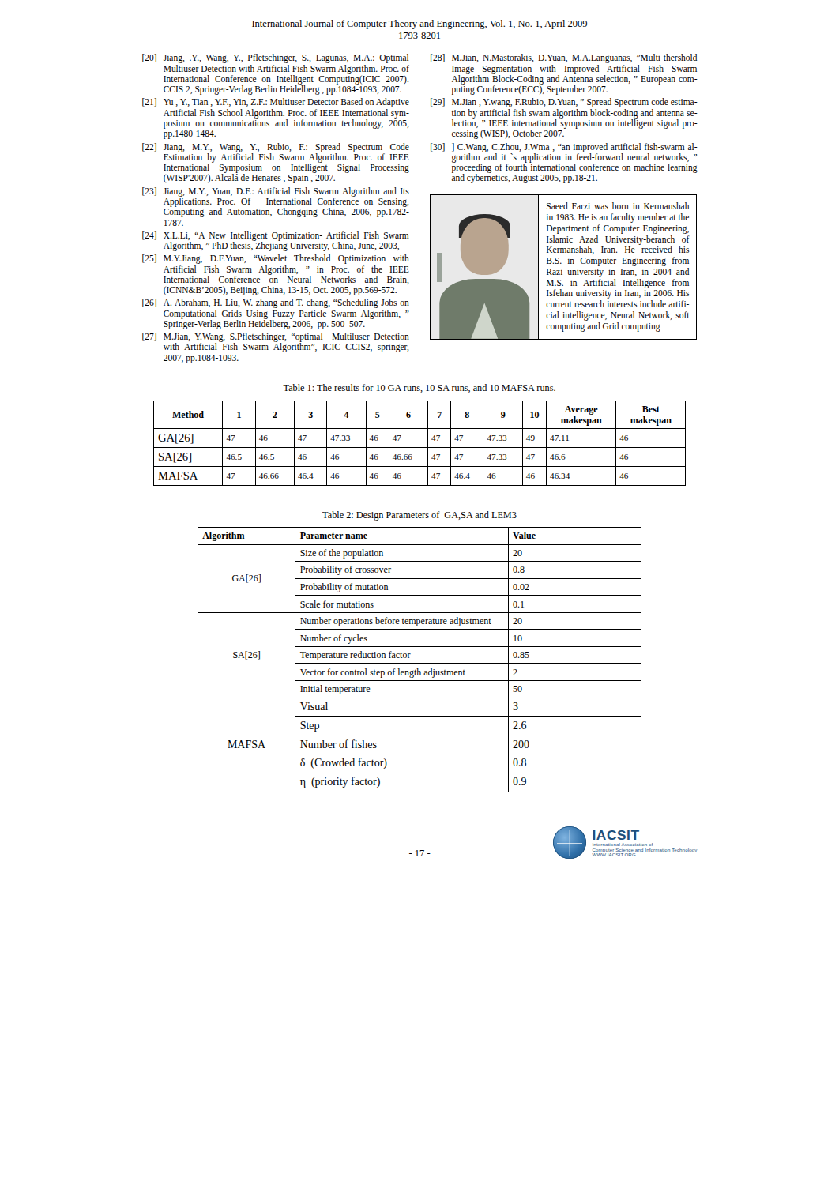International Journal of Computer Theory and Engineering, Vol. 1, No. 1, April 2009
1793-8201
[20] Jiang, .Y., Wang, Y., Pfletschinger, S., Lagunas, M.A.: Optimal Multiuser Detection with Artificial Fish Swarm Algorithm. Proc. of International Conference on Intelligent Computing(ICIC 2007). CCIS 2, Springer-Verlag Berlin Heidelberg , pp.1084-1093, 2007.
[21] Yu , Y., Tian , Y.F., Yin, Z.F.: Multiuser Detector Based on Adaptive Artificial Fish School Algorithm. Proc. of IEEE International symposium on communications and information technology, 2005, pp.1480-1484.
[22] Jiang, M.Y., Wang, Y., Rubio, F.: Spread Spectrum Code Estimation by Artificial Fish Swarm Algorithm. Proc. of IEEE International Symposium on Intelligent Signal Processing (WISP'2007). Alcalá de Henares , Spain , 2007.
[23] Jiang, M.Y., Yuan, D.F.: Artificial Fish Swarm Algorithm and Its Applications. Proc. Of International Conference on Sensing, Computing and Automation, Chongqing China, 2006, pp.1782-1787.
[24] X.L.Li, “A New Intelligent Optimization- Artificial Fish Swarm Algorithm, ” PhD thesis, Zhejiang University, China, June, 2003,
[25] M.Y.Jiang, D.F.Yuan, “Wavelet Threshold Optimization with Artificial Fish Swarm Algorithm, ” in Proc. of the IEEE International Conference on Neural Networks and Brain, (ICNN&B’2005), Beijing, China, 13-15, Oct. 2005, pp.569-572.
[26] A. Abraham, H. Liu, W. zhang and T. chang, “Scheduling Jobs on Computational Grids Using Fuzzy Particle Swarm Algorithm, ” Springer-Verlag Berlin Heidelberg, 2006, pp. 500–507.
[27] M.Jian, Y.Wang, S.Pfletschinger, “optimal Multiluser Detection with Artificial Fish Swarm Algorithm”, ICIC CCIS2, springer, 2007, pp.1084-1093.
[28] M.Jian, N.Mastorakis, D.Yuan, M.A.Languanas, ”Multi-thershold Image Segmentation with Improved Artificial Fish Swarm Algorithm Block-Coding and Antenna selection, ” European computing Conference(ECC), September 2007.
[29] M.Jian , Y.wang, F.Rubio, D.Yuan, ” Spread Spectrum code estimation by artificial fish swam algorithm block-coding and antenna selection, ” IEEE international symposium on intelligent signal processing (WISP), October 2007.
[30]] C.Wang, C.Zhou, J.Wma , “an improved artificial fish-swarm algorithm and it `s application in feed-forward neural networks, ” proceeding of fourth international conference on machine learning and cybernetics, August 2005, pp.18-21.
Saeed Farzi was born in Kermanshah in 1983. He is an faculty member at the Department of Computer Engineering, Islamic Azad University-beranch of Kermanshah, Iran. He received his B.S. in Computer Engineering from Razi university in Iran, in 2004 and M.S. in Artificial Intelligence from Isfehan university in Iran, in 2006. His current research interests include artificial intelligence, Neural Network, soft computing and Grid computing
Table 1: The results for 10 GA runs, 10 SA runs, and 10 MAFSA runs.
| Method | 1 | 2 | 3 | 4 | 5 | 6 | 7 | 8 | 9 | 10 | Average makespan | Best makespan |
| --- | --- | --- | --- | --- | --- | --- | --- | --- | --- | --- | --- | --- |
| GA[26] | 47 | 46 | 47 | 47.33 | 46 | 47 | 47 | 47 | 47.33 | 49 | 47.11 | 46 |
| SA[26] | 46.5 | 46.5 | 46 | 46 | 46 | 46.66 | 47 | 47 | 47.33 | 47 | 46.6 | 46 |
| MAFSA | 47 | 46.66 | 46.4 | 46 | 46 | 46 | 47 | 46.4 | 46 | 46 | 46.34 | 46 |
Table 2: Design Parameters of GA,SA and LEM3
| Algorithm | Parameter name | Value |
| --- | --- | --- |
| GA[26] | Size of the population | 20 |
| Probability of crossover | 0.8 |
| Probability of mutation | 0.02 |
| Scale for mutations | 0.1 |
| SA[26] | Number operations before temperature adjustment | 20 |
| Number of cycles | 10 |
| Temperature reduction factor | 0.85 |
| Vector for control step of length adjustment | 2 |
| Initial temperature | 50 |
| MAFSA | Visual | 3 |
| Step | 2.6 |
| Number of fishes | 200 |
| δ (Crowded factor) | 0.8 |
| η (priority factor) | 0.9 |
- 17 -
IACSIT
International Association of
Computer Science and Information Technology
WWW.IACSIT.ORG